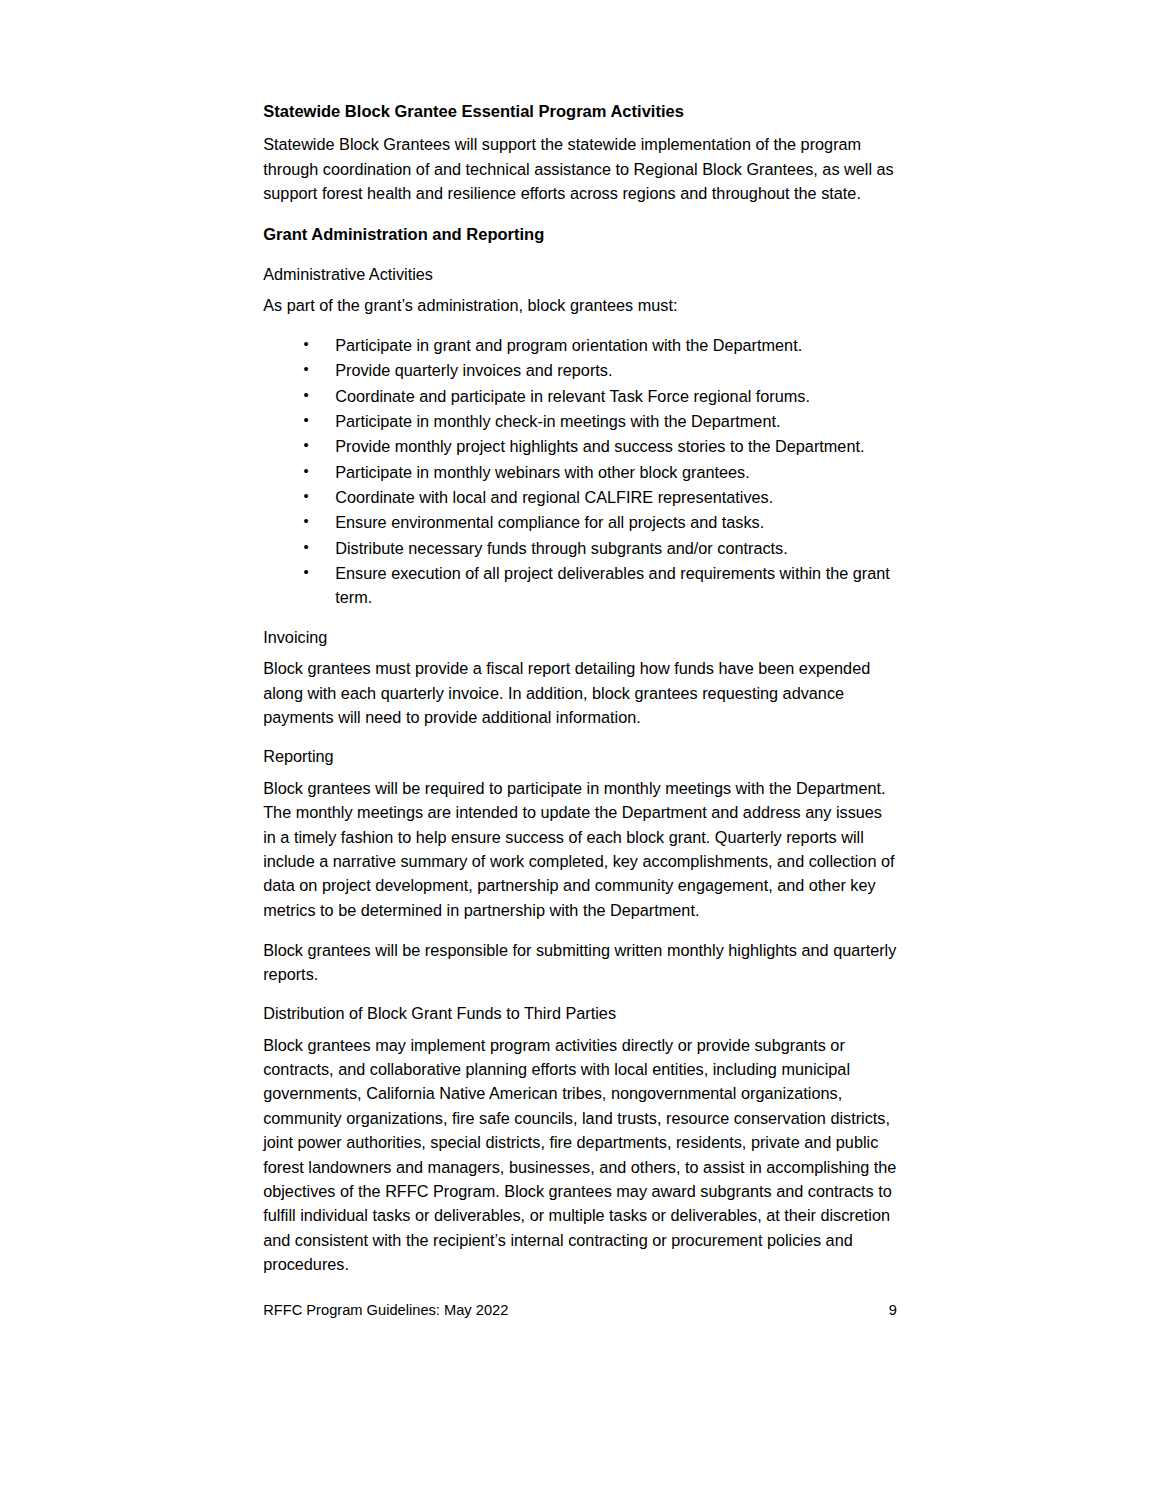Statewide Block Grantee Essential Program Activities
Statewide Block Grantees will support the statewide implementation of the program through coordination of and technical assistance to Regional Block Grantees, as well as support forest health and resilience efforts across regions and throughout the state.
Grant Administration and Reporting
Administrative Activities
As part of the grant’s administration, block grantees must:
Participate in grant and program orientation with the Department.
Provide quarterly invoices and reports.
Coordinate and participate in relevant Task Force regional forums.
Participate in monthly check-in meetings with the Department.
Provide monthly project highlights and success stories to the Department.
Participate in monthly webinars with other block grantees.
Coordinate with local and regional CALFIRE representatives.
Ensure environmental compliance for all projects and tasks.
Distribute necessary funds through subgrants and/or contracts.
Ensure execution of all project deliverables and requirements within the grant term.
Invoicing
Block grantees must provide a fiscal report detailing how funds have been expended along with each quarterly invoice. In addition, block grantees requesting advance payments will need to provide additional information.
Reporting
Block grantees will be required to participate in monthly meetings with the Department. The monthly meetings are intended to update the Department and address any issues in a timely fashion to help ensure success of each block grant. Quarterly reports will include a narrative summary of work completed, key accomplishments, and collection of data on project development, partnership and community engagement, and other key metrics to be determined in partnership with the Department.
Block grantees will be responsible for submitting written monthly highlights and quarterly reports.
Distribution of Block Grant Funds to Third Parties
Block grantees may implement program activities directly or provide subgrants or contracts, and collaborative planning efforts with local entities, including municipal governments, California Native American tribes, nongovernmental organizations, community organizations, fire safe councils, land trusts, resource conservation districts, joint power authorities, special districts, fire departments, residents, private and public forest landowners and managers, businesses, and others, to assist in accomplishing the objectives of the RFFC Program. Block grantees may award subgrants and contracts to fulfill individual tasks or deliverables, or multiple tasks or deliverables, at their discretion and consistent with the recipient’s internal contracting or procurement policies and procedures.
RFFC Program Guidelines: May 2022 9